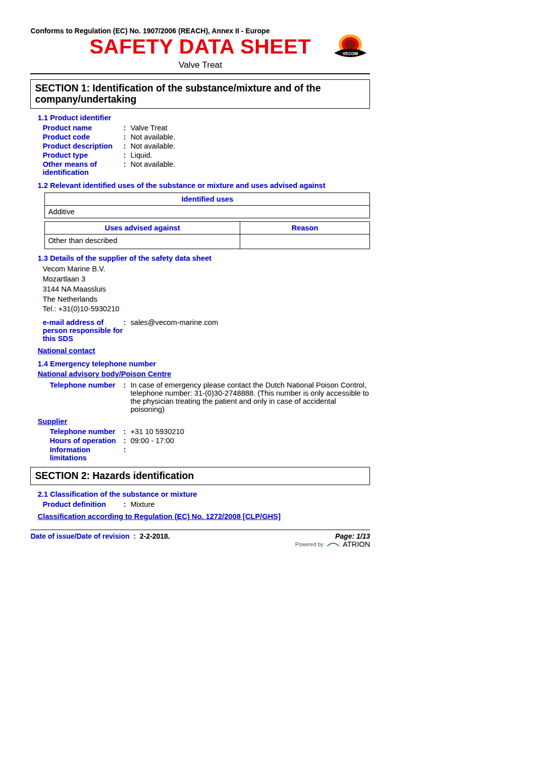Conforms to Regulation (EC) No. 1907/2006 (REACH), Annex II - Europe
VECOM
SAFETY DATA SHEET
Valve Treat
SECTION 1: Identification of the substance/mixture and of the company/undertaking
1.1 Product identifier
Product name
:
Valve Treat
Product code
:
Not available.
Product description
:
Not available.
Product type
:
Liquid.
Other means of identification
:
Not available.
1.2 Relevant identified uses of the substance or mixture and uses advised against
| Identified uses |
| --- |
| Additive |
| Uses advised against | Reason |
| --- | --- |
| Other than described | |
1.3 Details of the supplier of the safety data sheet
Vecom Marine B.V.
Mozartlaan 3
3144 NA Maassluis
The Netherlands
Tel.: +31(0)10-5930210
e-mail address of person responsible for this SDS
:
sales@vecom-marine.com
National contact
1.4 Emergency telephone number
National advisory body/Poison Centre
Telephone number
:
In case of emergency please contact the Dutch National Poison Control, telephone number: 31-(0)30-2748888. (This number is only accessible to the physician treating the patient and only in case of accidental poisoning)
Supplier
Telephone number
:
+31 10 5930210
Hours of operation
:
09:00 - 17:00
Information limitations
:
SECTION 2: Hazards identification
2.1 Classification of the substance or mixture
Product definition
:
Mixture
Classification according to Regulation (EC) No. 1272/2008 [CLP/GHS]
Date of issue/Date of revision : 2-2-2018.
Page: 1/13
Powered by ATRION